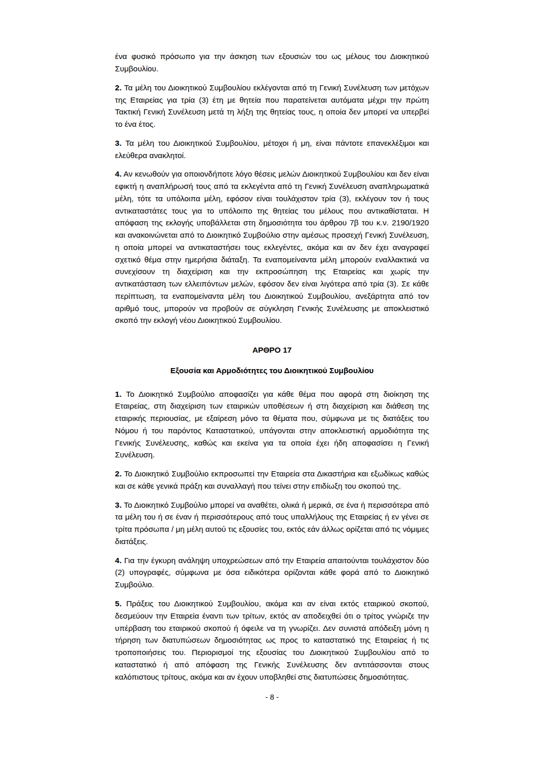ένα φυσικό πρόσωπο για την άσκηση των εξουσιών του ως μέλους του Διοικητικού Συμβουλίου.
2. Τα μέλη του Διοικητικού Συμβουλίου εκλέγονται από τη Γενική Συνέλευση των μετόχων της Εταιρείας για τρία (3) έτη με θητεία που παρατείνεται αυτόματα μέχρι την πρώτη Τακτική Γενική Συνέλευση μετά τη λήξη της θητείας τους, η οποία δεν μπορεί να υπερβεί το ένα έτος.
3. Τα μέλη του Διοικητικού Συμβουλίου, μέτοχοι ή μη, είναι πάντοτε επανεκλέξιμοι και ελεύθερα ανακλητοί.
4. Αν κενωθούν για οποιονδήποτε λόγο θέσεις μελών Διοικητικού Συμβουλίου και δεν είναι εφικτή η αναπλήρωσή τους από τα εκλεγέντα από τη Γενική Συνέλευση αναπληρωματικά μέλη, τότε τα υπόλοιπα μέλη, εφόσον είναι τουλάχιστον τρία (3), εκλέγουν τον ή τους αντικαταστάτες τους για το υπόλοιπο της θητείας του μέλους που αντικαθίσταται. Η απόφαση της εκλογής υποβάλλεται στη δημοσιότητα του άρθρου 7β του κ.ν. 2190/1920 και ανακοινώνεται από το Διοικητικό Συμβούλιο στην αμέσως προσεχή Γενική Συνέλευση, η οποία μπορεί να αντικαταστήσει τους εκλεγέντες, ακόμα και αν δεν έχει αναγραφεί σχετικό θέμα στην ημερήσια διάταξη. Τα εναπομείναντα μέλη μπορούν εναλλακτικά να συνεχίσουν τη διαχείριση και την εκπροσώπηση της Εταιρείας και χωρίς την αντικατάσταση των ελλειπόντων μελών, εφόσον δεν είναι λιγότερα από τρία (3). Σε κάθε περίπτωση, τα εναπομείναντα μέλη του Διοικητικού Συμβουλίου, ανεξάρτητα από τον αριθμό τους, μπορούν να προβούν σε σύγκληση Γενικής Συνέλευσης με αποκλειστικό σκοπό την εκλογή νέου Διοικητικού Συμβουλίου.
ΑΡΘΡΟ 17
Εξουσία και Αρμοδιότητες του Διοικητικού Συμβουλίου
1. Το Διοικητικό Συμβούλιο αποφασίζει για κάθε θέμα που αφορά στη διοίκηση της Εταιρείας, στη διαχείριση των εταιρικών υποθέσεων ή στη διαχείριση και διάθεση της εταιρικής περιουσίας, με εξαίρεση μόνο τα θέματα που, σύμφωνα με τις διατάξεις του Νόμου ή του παρόντος Καταστατικού, υπάγονται στην αποκλειστική αρμοδιότητα της Γενικής Συνέλευσης, καθώς και εκείνα για τα οποία έχει ήδη αποφασίσει η Γενική Συνέλευση.
2. Το Διοικητικό Συμβούλιο εκπροσωπεί την Εταιρεία στα Δικαστήρια και εξωδίκως καθώς και σε κάθε γενικά πράξη και συναλλαγή που τείνει στην επιδίωξη του σκοπού της.
3. Το Διοικητικό Συμβούλιο μπορεί να αναθέτει, ολικά ή μερικά, σε ένα ή περισσότερα από τα μέλη του ή σε έναν ή περισσότερους από τους υπαλλήλους της Εταιρείας ή εν γένει σε τρίτα πρόσωπα / μη μέλη αυτού τις εξουσίες του, εκτός εάν άλλως ορίζεται από τις νόμιμες διατάξεις.
4. Για την έγκυρη ανάληψη υποχρεώσεων από την Εταιρεία απαιτούνται τουλάχιστον δύο (2) υπογραφές, σύμφωνα με όσα ειδικότερα ορίζονται κάθε φορά από το Διοικητικό Συμβούλιο.
5. Πράξεις του Διοικητικού Συμβουλίου, ακόμα και αν είναι εκτός εταιρικού σκοπού, δεσμεύουν την Εταιρεία έναντι των τρίτων, εκτός αν αποδειχθεί ότι ο τρίτος γνώριζε την υπέρβαση του εταιρικού σκοπού ή όφειλε να τη γνωρίζει. Δεν συνιστά απόδειξη μόνη η τήρηση των διατυπώσεων δημοσιότητας ως προς το καταστατικό της Εταιρείας ή τις τροποποιήσεις του. Περιορισμοί της εξουσίας του Διοικητικού Συμβουλίου από το καταστατικό ή από απόφαση της Γενικής Συνέλευσης δεν αντιτάσσονται στους καλόπιστους τρίτους, ακόμα και αν έχουν υποβληθεί στις διατυπώσεις δημοσιότητας.
- 8 -